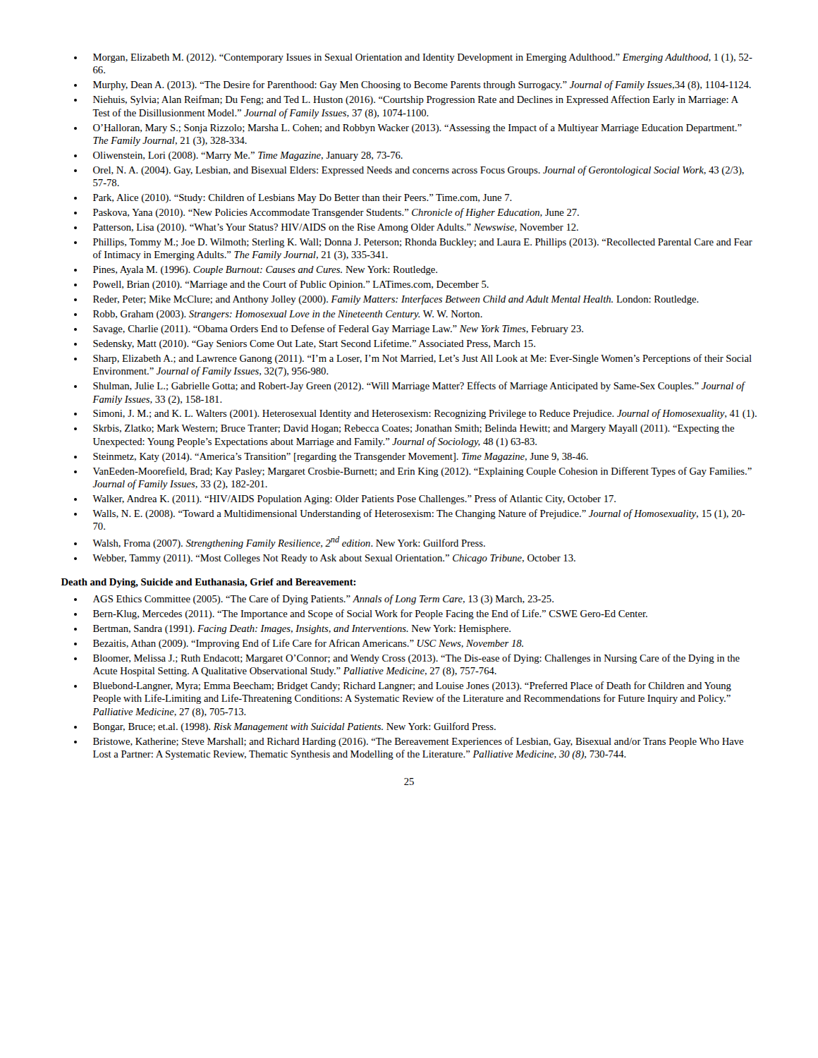Morgan, Elizabeth M. (2012). “Contemporary Issues in Sexual Orientation and Identity Development in Emerging Adulthood.” Emerging Adulthood, 1 (1), 52-66.
Murphy, Dean A. (2013). “The Desire for Parenthood: Gay Men Choosing to Become Parents through Surrogacy.” Journal of Family Issues, 34 (8), 1104-1124.
Niehuis, Sylvia; Alan Reifman; Du Feng; and Ted L. Huston (2016). “Courtship Progression Rate and Declines in Expressed Affection Early in Marriage: A Test of the Disillusionment Model.” Journal of Family Issues, 37 (8), 1074-1100.
O’Halloran, Mary S.; Sonja Rizzolo; Marsha L. Cohen; and Robbyn Wacker (2013). “Assessing the Impact of a Multiyear Marriage Education Department.” The Family Journal, 21 (3), 328-334.
Oliwenstein, Lori (2008). “Marry Me.” Time Magazine, January 28, 73-76.
Orel, N. A. (2004). Gay, Lesbian, and Bisexual Elders: Expressed Needs and concerns across Focus Groups. Journal of Gerontological Social Work, 43 (2/3), 57-78.
Park, Alice (2010). “Study: Children of Lesbians May Do Better than their Peers.” Time.com, June 7.
Paskova, Yana (2010). “New Policies Accommodate Transgender Students.” Chronicle of Higher Education, June 27.
Patterson, Lisa (2010). “What’s Your Status? HIV/AIDS on the Rise Among Older Adults.” Newswise, November 12.
Phillips, Tommy M.; Joe D. Wilmoth; Sterling K. Wall; Donna J. Peterson; Rhonda Buckley; and Laura E. Phillips (2013). “Recollected Parental Care and Fear of Intimacy in Emerging Adults.” The Family Journal, 21 (3), 335-341.
Pines, Ayala M. (1996). Couple Burnout: Causes and Cures. New York: Routledge.
Powell, Brian (2010). “Marriage and the Court of Public Opinion.” LATimes.com, December 5.
Reder, Peter; Mike McClure; and Anthony Jolley (2000). Family Matters: Interfaces Between Child and Adult Mental Health. London: Routledge.
Robb, Graham (2003). Strangers: Homosexual Love in the Nineteenth Century. W. W. Norton.
Savage, Charlie (2011). “Obama Orders End to Defense of Federal Gay Marriage Law.” New York Times, February 23.
Sedensky, Matt (2010). “Gay Seniors Come Out Late, Start Second Lifetime.” Associated Press, March 15.
Sharp, Elizabeth A.; and Lawrence Ganong (2011). “I’m a Loser, I’m Not Married, Let’s Just All Look at Me: Ever-Single Women’s Perceptions of their Social Environment.” Journal of Family Issues, 32(7), 956-980.
Shulman, Julie L.; Gabrielle Gotta; and Robert-Jay Green (2012). “Will Marriage Matter? Effects of Marriage Anticipated by Same-Sex Couples.” Journal of Family Issues, 33 (2), 158-181.
Simoni, J. M.; and K. L. Walters (2001). Heterosexual Identity and Heterosexism: Recognizing Privilege to Reduce Prejudice. Journal of Homosexuality, 41 (1).
Skrbis, Zlatko; Mark Western; Bruce Tranter; David Hogan; Rebecca Coates; Jonathan Smith; Belinda Hewitt; and Margery Mayall (2011). “Expecting the Unexpected: Young People’s Expectations about Marriage and Family.” Journal of Sociology, 48 (1) 63-83.
Steinmetz, Katy (2014). “America’s Transition” [regarding the Transgender Movement]. Time Magazine, June 9, 38-46.
VanEeden-Moorefield, Brad; Kay Pasley; Margaret Crosbie-Burnett; and Erin King (2012). “Explaining Couple Cohesion in Different Types of Gay Families.” Journal of Family Issues, 33 (2), 182-201.
Walker, Andrea K. (2011). “HIV/AIDS Population Aging: Older Patients Pose Challenges.” Press of Atlantic City, October 17.
Walls, N. E. (2008). “Toward a Multidimensional Understanding of Heterosexism: The Changing Nature of Prejudice.” Journal of Homosexuality, 15 (1), 20-70.
Walsh, Froma (2007). Strengthening Family Resilience, 2nd edition. New York: Guilford Press.
Webber, Tammy (2011). “Most Colleges Not Ready to Ask about Sexual Orientation.” Chicago Tribune, October 13.
Death and Dying, Suicide and Euthanasia, Grief and Bereavement:
AGS Ethics Committee (2005). “The Care of Dying Patients.” Annals of Long Term Care, 13 (3) March, 23-25.
Bern-Klug, Mercedes (2011). “The Importance and Scope of Social Work for People Facing the End of Life.” CSWE Gero-Ed Center.
Bertman, Sandra (1991). Facing Death: Images, Insights, and Interventions. New York: Hemisphere.
Bezaitis, Athan (2009). “Improving End of Life Care for African Americans.” USC News, November 18.
Bloomer, Melissa J.; Ruth Endacott; Margaret O’Connor; and Wendy Cross (2013). “The Dis-ease of Dying: Challenges in Nursing Care of the Dying in the Acute Hospital Setting. A Qualitative Observational Study.” Palliative Medicine, 27 (8), 757-764.
Bluebond-Langner, Myra; Emma Beecham; Bridget Candy; Richard Langner; and Louise Jones (2013). “Preferred Place of Death for Children and Young People with Life-Limiting and Life-Threatening Conditions: A Systematic Review of the Literature and Recommendations for Future Inquiry and Policy.” Palliative Medicine, 27 (8), 705-713.
Bongar, Bruce; et.al. (1998). Risk Management with Suicidal Patients. New York: Guilford Press.
Bristowe, Katherine; Steve Marshall; and Richard Harding (2016). “The Bereavement Experiences of Lesbian, Gay, Bisexual and/or Trans People Who Have Lost a Partner: A Systematic Review, Thematic Synthesis and Modelling of the Literature.” Palliative Medicine, 30 (8), 730-744.
25